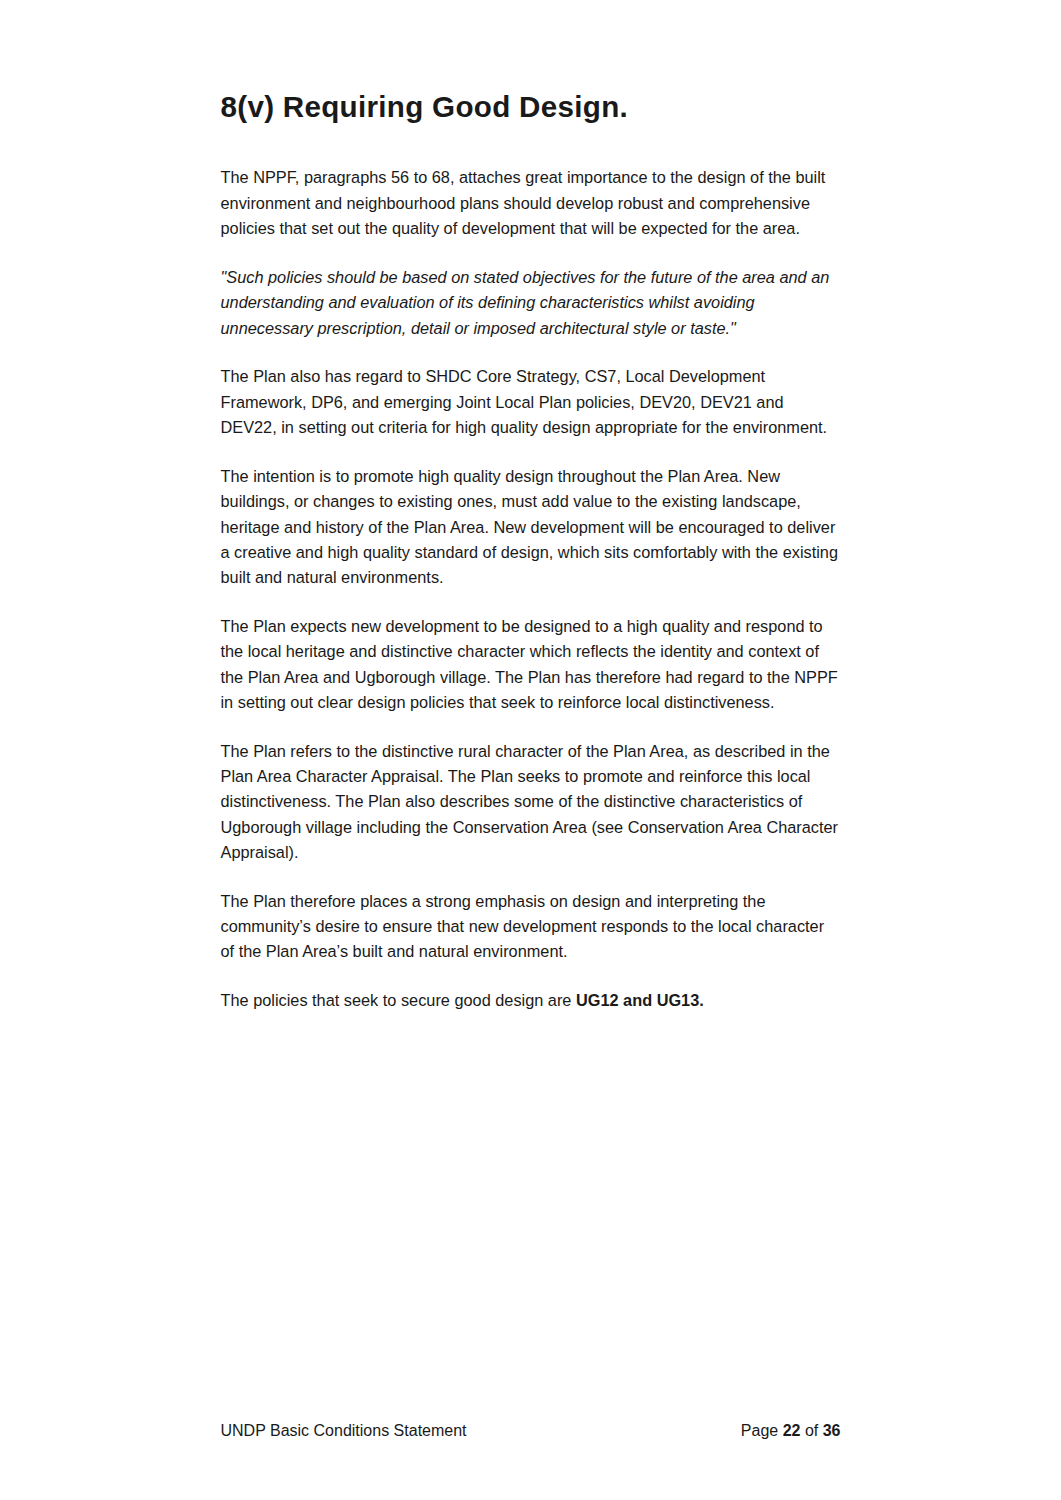8(v) Requiring Good Design.
The NPPF, paragraphs 56 to 68, attaches great importance to the design of the built environment and neighbourhood plans should develop robust and comprehensive policies that set out the quality of development that will be expected for the area.
"Such policies should be based on stated objectives for the future of the area and an understanding and evaluation of its defining characteristics whilst avoiding unnecessary prescription, detail or imposed architectural style or taste."
The Plan also has regard to SHDC Core Strategy, CS7, Local Development Framework, DP6, and emerging Joint Local Plan policies, DEV20, DEV21 and DEV22, in setting out criteria for high quality design appropriate for the environment.
The intention is to promote high quality design throughout the Plan Area. New buildings, or changes to existing ones, must add value to the existing landscape, heritage and history of the Plan Area. New development will be encouraged to deliver a creative and high quality standard of design, which sits comfortably with the existing built and natural environments.
The Plan expects new development to be designed to a high quality and respond to the local heritage and distinctive character which reflects the identity and context of the Plan Area and Ugborough village. The Plan has therefore had regard to the NPPF in setting out clear design policies that seek to reinforce local distinctiveness.
The Plan refers to the distinctive rural character of the Plan Area, as described in the Plan Area Character Appraisal. The Plan seeks to promote and reinforce this local distinctiveness. The Plan also describes some of the distinctive characteristics of Ugborough village including the Conservation Area (see Conservation Area Character Appraisal).
The Plan therefore places a strong emphasis on design and interpreting the community’s desire to ensure that new development responds to the local character of the Plan Area’s built and natural environment.
The policies that seek to secure good design are UG12 and UG13.
UNDP Basic Conditions Statement Page 22 of 36